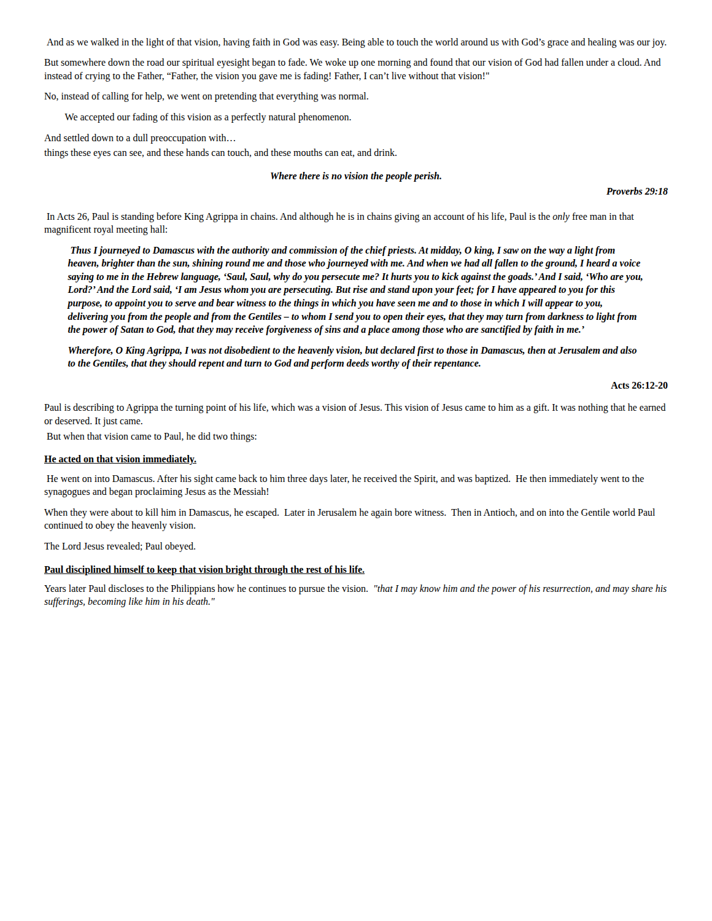And as we walked in the light of that vision, having faith in God was easy. Being able to touch the world around us with God’s grace and healing was our joy.
But somewhere down the road our spiritual eyesight began to fade. We woke up one morning and found that our vision of God had fallen under a cloud. And instead of crying to the Father, “Father, the vision you gave me is fading! Father, I can’t live without that vision!"
No, instead of calling for help, we went on pretending that everything was normal.
We accepted our fading of this vision as a perfectly natural phenomenon.
And settled down to a dull preoccupation with…
things these eyes can see, and these hands can touch, and these mouths can eat, and drink.
Where there is no vision the people perish.
Proverbs 29:18
In Acts 26, Paul is standing before King Agrippa in chains. And although he is in chains giving an account of his life, Paul is the only free man in that magnificent royal meeting hall:
Thus I journeyed to Damascus with the authority and commission of the chief priests. At midday, O king, I saw on the way a light from heaven, brighter than the sun, shining round me and those who journeyed with me. And when we had all fallen to the ground, I heard a voice saying to me in the Hebrew language, ‘Saul, Saul, why do you persecute me? It hurts you to kick against the goads.’ And I said, ‘Who are you, Lord?’ And the Lord said, ‘I am Jesus whom you are persecuting. But rise and stand upon your feet; for I have appeared to you for this purpose, to appoint you to serve and bear witness to the things in which you have seen me and to those in which I will appear to you, delivering you from the people and from the Gentiles – to whom I send you to open their eyes, that they may turn from darkness to light from the power of Satan to God, that they may receive forgiveness of sins and a place among those who are sanctified by faith in me.’
Wherefore, O King Agrippa, I was not disobedient to the heavenly vision, but declared first to those in Damascus, then at Jerusalem and also to the Gentiles, that they should repent and turn to God and perform deeds worthy of their repentance.
Acts 26:12-20
Paul is describing to Agrippa the turning point of his life, which was a vision of Jesus. This vision of Jesus came to him as a gift. It was nothing that he earned or deserved. It just came.
But when that vision came to Paul, he did two things:
He acted on that vision immediately.
He went on into Damascus. After his sight came back to him three days later, he received the Spirit, and was baptized. He then immediately went to the synagogues and began proclaiming Jesus as the Messiah!
When they were about to kill him in Damascus, he escaped. Later in Jerusalem he again bore witness. Then in Antioch, and on into the Gentile world Paul continued to obey the heavenly vision.
The Lord Jesus revealed; Paul obeyed.
Paul disciplined himself to keep that vision bright through the rest of his life.
Years later Paul discloses to the Philippians how he continues to pursue the vision. "that I may know him and the power of his resurrection, and may share his sufferings, becoming like him in his death."